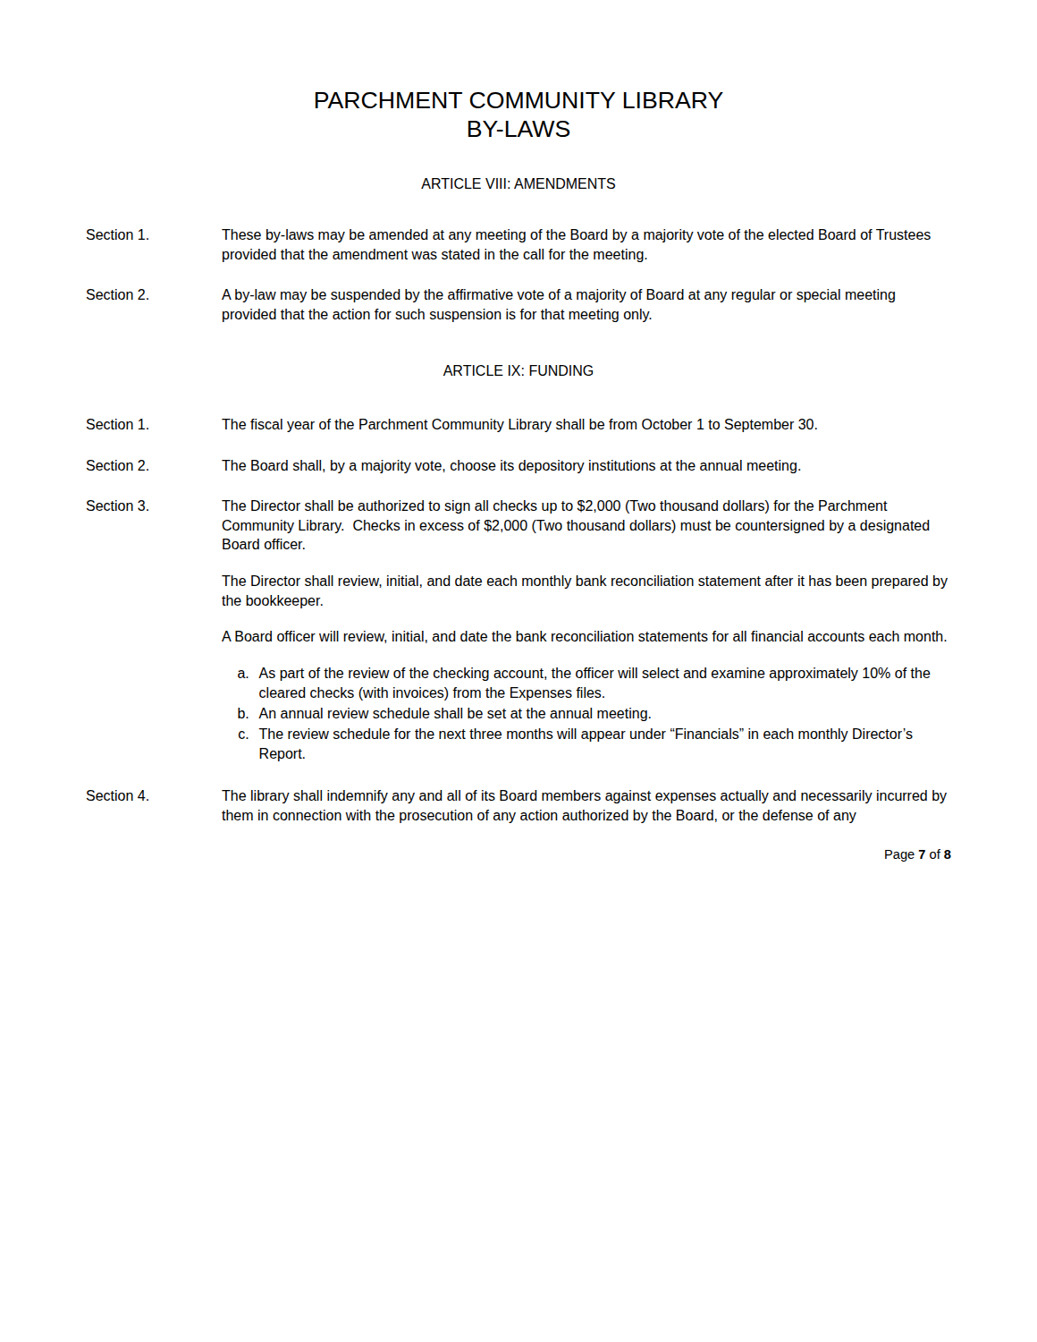PARCHMENT COMMUNITY LIBRARY
BY-LAWS
ARTICLE VIII: AMENDMENTS
Section 1.
These by-laws may be amended at any meeting of the Board by a majority vote of the elected Board of Trustees provided that the amendment was stated in the call for the meeting.
Section 2.
A by-law may be suspended by the affirmative vote of a majority of Board at any regular or special meeting provided that the action for such suspension is for that meeting only.
ARTICLE IX: FUNDING
Section 1.
The fiscal year of the Parchment Community Library shall be from October 1 to September 30.
Section 2.
The Board shall, by a majority vote, choose its depository institutions at the annual meeting.
Section 3.
The Director shall be authorized to sign all checks up to $2,000 (Two thousand dollars) for the Parchment Community Library. Checks in excess of $2,000 (Two thousand dollars) must be countersigned by a designated Board officer.
The Director shall review, initial, and date each monthly bank reconciliation statement after it has been prepared by the bookkeeper.
A Board officer will review, initial, and date the bank reconciliation statements for all financial accounts each month.
As part of the review of the checking account, the officer will select and examine approximately 10% of the cleared checks (with invoices) from the Expenses files.
An annual review schedule shall be set at the annual meeting.
The review schedule for the next three months will appear under “Financials” in each monthly Director’s Report.
Section 4.
The library shall indemnify any and all of its Board members against expenses actually and necessarily incurred by them in connection with the prosecution of any action authorized by the Board, or the defense of any
Page 7 of 8